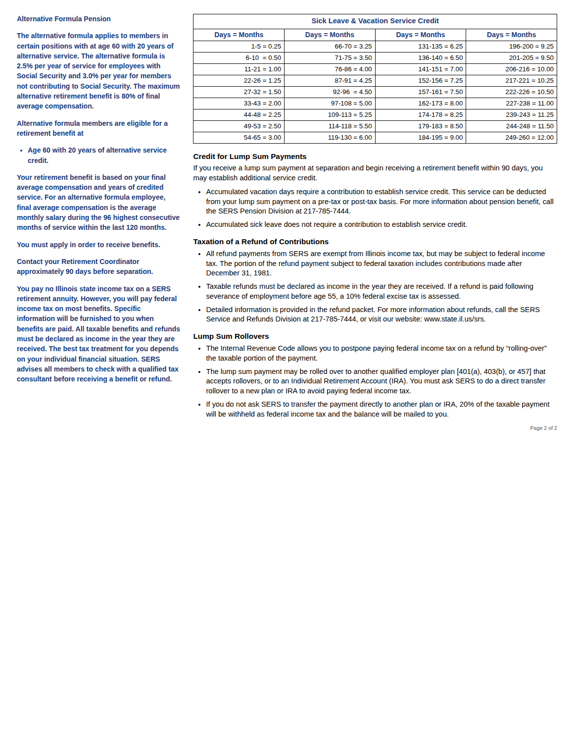Alternative Formula Pension
The alternative formula applies to members in certain positions with at age 60 with 20 years of alternative service. The alternative formula is 2.5% per year of service for employees with Social Security and 3.0% per year for members not contributing to Social Security. The maximum alternative retirement benefit is 80% of final average compensation.
Alternative formula members are eligible for a retirement benefit at
Age 60 with 20 years of alternative service credit.
Your retirement benefit is based on your final average compensation and years of credited service. For an alternative formula employee, final average compensation is the average monthly salary during the 96 highest consecutive months of service within the last 120 months.
You must apply in order to receive benefits.
Contact your Retirement Coordinator approximately 90 days before separation.
You pay no Illinois state income tax on a SERS retirement annuity. However, you will pay federal income tax on most benefits. Specific information will be furnished to you when benefits are paid. All taxable benefits and refunds must be declared as income in the year they are received. The best tax treatment for you depends on your individual financial situation. SERS advises all members to check with a qualified tax consultant before receiving a benefit or refund.
Sick Leave & Vacation Service Credit
| Days = Months | Days = Months | Days = Months | Days = Months |
| --- | --- | --- | --- |
| 1-5 = 0.25 | 66-70 = 3.25 | 131-135 = 6.25 | 196-200 = 9.25 |
| 6-10 = 0.50 | 71-75 = 3.50 | 136-140 = 6.50 | 201-205 = 9.50 |
| 11-21 = 1.00 | 76-86 = 4.00 | 141-151 = 7.00 | 206-216 = 10.00 |
| 22-26 = 1.25 | 87-91 = 4.25 | 152-156 = 7.25 | 217-221 = 10.25 |
| 27-32 = 1.50 | 92-96 = 4.50 | 157-161 = 7.50 | 222-226 = 10.50 |
| 33-43 = 2.00 | 97-108 = 5.00 | 162-173 = 8.00 | 227-238 = 11.00 |
| 44-48 = 2.25 | 109-113 = 5.25 | 174-178 = 8.25 | 239-243 = 11.25 |
| 49-53 = 2.50 | 114-118 = 5.50 | 179-183 = 8.50 | 244-248 = 11.50 |
| 54-65 = 3.00 | 119-130 = 6.00 | 184-195 = 9.00 | 249-260 = 12.00 |
Credit for Lump Sum Payments
If you receive a lump sum payment at separation and begin receiving a retirement benefit within 90 days, you may establish additional service credit.
Accumulated vacation days require a contribution to establish service credit. This service can be deducted from your lump sum payment on a pre-tax or post-tax basis. For more information about pension benefit, call the SERS Pension Division at 217-785-7444.
Accumulated sick leave does not require a contribution to establish service credit.
Taxation of a Refund of Contributions
All refund payments from SERS are exempt from Illinois income tax, but may be subject to federal income tax. The portion of the refund payment subject to federal taxation includes contributions made after December 31, 1981.
Taxable refunds must be declared as income in the year they are received. If a refund is paid following severance of employment before age 55, a 10% federal excise tax is assessed.
Detailed information is provided in the refund packet. For more information about refunds, call the SERS Service and Refunds Division at 217-785-7444, or visit our website: www.state.il.us/srs.
Lump Sum Rollovers
The Internal Revenue Code allows you to postpone paying federal income tax on a refund by “rolling-over” the taxable portion of the payment.
The lump sum payment may be rolled over to another qualified employer plan [401(a), 403(b), or 457] that accepts rollovers, or to an Individual Retirement Account (IRA). You must ask SERS to do a direct transfer rollover to a new plan or IRA to avoid paying federal income tax.
If you do not ask SERS to transfer the payment directly to another plan or IRA, 20% of the taxable payment will be withheld as federal income tax and the balance will be mailed to you.
Page 2 of 2